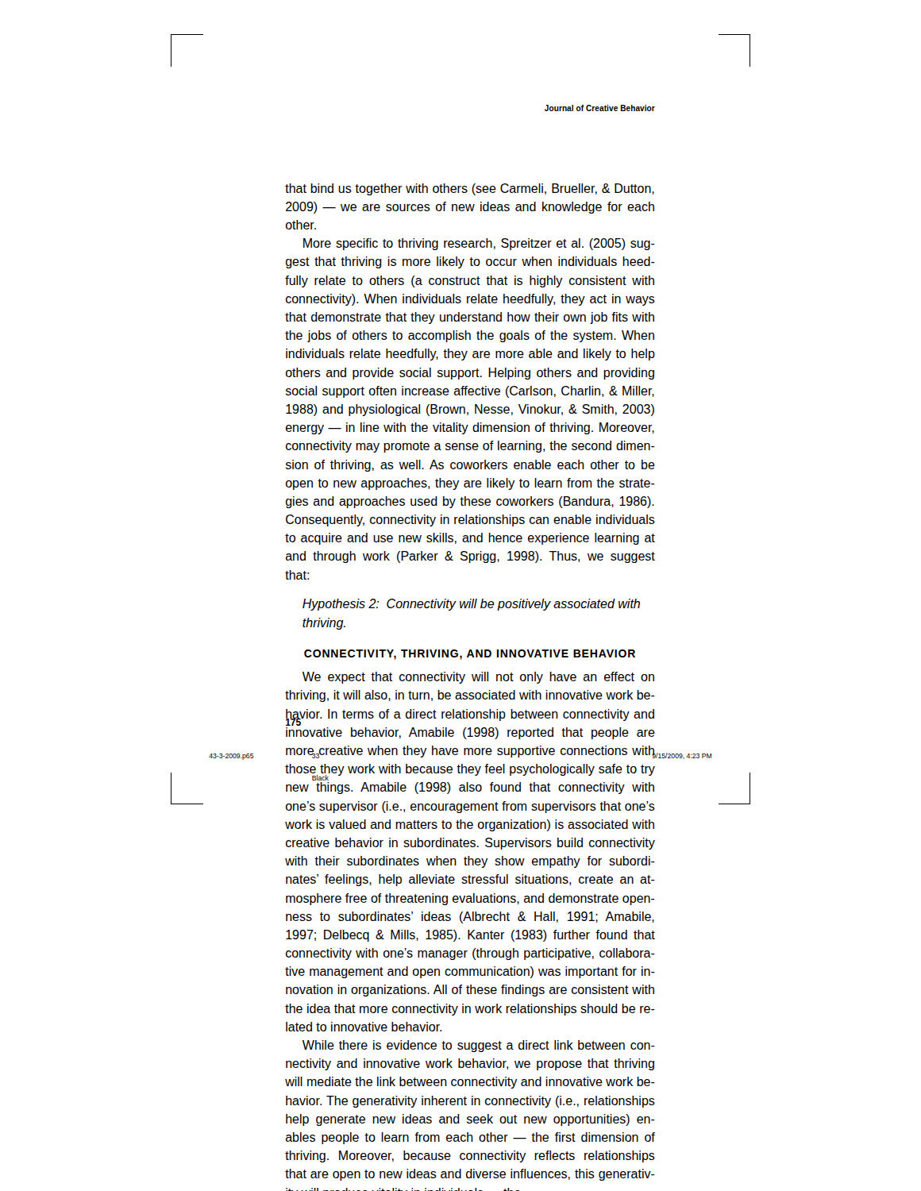Journal of Creative Behavior
that bind us together with others (see Carmeli, Brueller, & Dutton, 2009) — we are sources of new ideas and knowledge for each other.
More specific to thriving research, Spreitzer et al. (2005) suggest that thriving is more likely to occur when individuals heedfully relate to others (a construct that is highly consistent with connectivity). When individuals relate heedfully, they act in ways that demonstrate that they understand how their own job fits with the jobs of others to accomplish the goals of the system. When individuals relate heedfully, they are more able and likely to help others and provide social support. Helping others and providing social support often increase affective (Carlson, Charlin, & Miller, 1988) and physiological (Brown, Nesse, Vinokur, & Smith, 2003) energy — in line with the vitality dimension of thriving. Moreover, connectivity may promote a sense of learning, the second dimension of thriving, as well. As coworkers enable each other to be open to new approaches, they are likely to learn from the strategies and approaches used by these coworkers (Bandura, 1986). Consequently, connectivity in relationships can enable individuals to acquire and use new skills, and hence experience learning at and through work (Parker & Sprigg, 1998). Thus, we suggest that:
Hypothesis 2: Connectivity will be positively associated with thriving.
Connectivity, Thriving, and Innovative Behavior
We expect that connectivity will not only have an effect on thriving, it will also, in turn, be associated with innovative work behavior. In terms of a direct relationship between connectivity and innovative behavior, Amabile (1998) reported that people are more creative when they have more supportive connections with those they work with because they feel psychologically safe to try new things. Amabile (1998) also found that connectivity with one’s supervisor (i.e., encouragement from supervisors that one’s work is valued and matters to the organization) is associated with creative behavior in subordinates. Supervisors build connectivity with their subordinates when they show empathy for subordinates’ feelings, help alleviate stressful situations, create an atmosphere free of threatening evaluations, and demonstrate openness to subordinates’ ideas (Albrecht & Hall, 1991; Amabile, 1997; Delbecq & Mills, 1985). Kanter (1983) further found that connectivity with one’s manager (through participative, collaborative management and open communication) was important for innovation in organizations. All of these findings are consistent with the idea that more connectivity in work relationships should be related to innovative behavior.
While there is evidence to suggest a direct link between connectivity and innovative work behavior, we propose that thriving will mediate the link between connectivity and innovative work behavior. The generativity inherent in connectivity (i.e., relationships help generate new ideas and seek out new opportunities) enables people to learn from each other — the first dimension of thriving. Moreover, because connectivity reflects relationships that are open to new ideas and diverse influences, this generativity will produce vitality in individuals — the
175
43-3-2009.p65 33 9/15/2009, 4:23 PM
Black